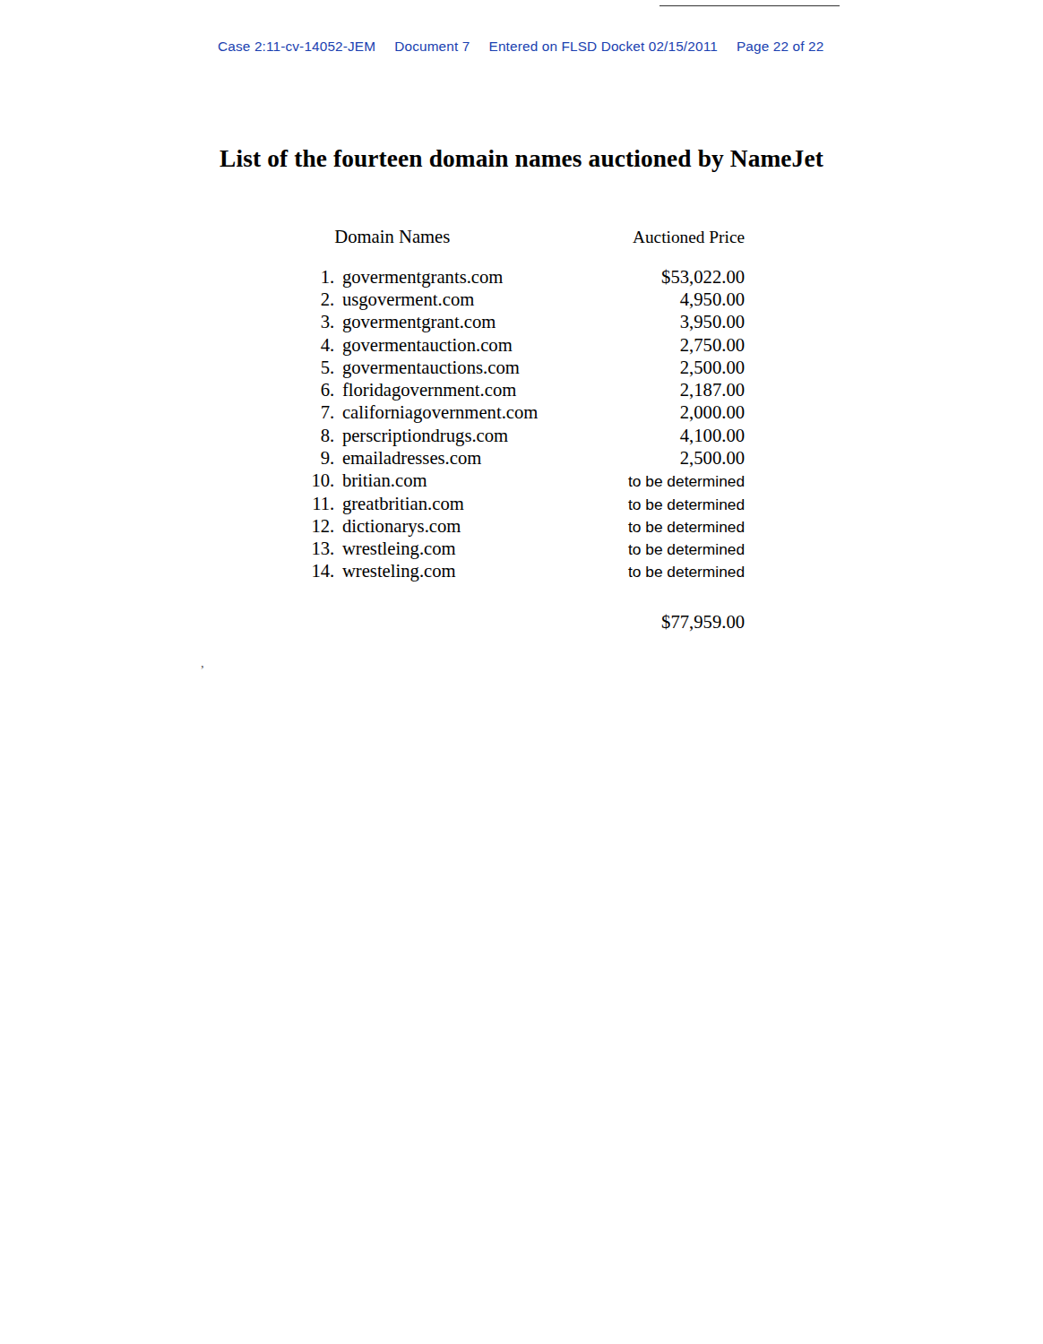Case 2:11-cv-14052-JEM Document 7 Entered on FLSD Docket 02/15/2011 Page 22 of 22
List of the fourteen domain names auctioned by NameJet
| Domain Names | Auctioned Price |
| --- | --- |
| 1. | govermentgrants.com | $53,022.00 |
| 2. | usgoverment.com | 4,950.00 |
| 3. | govermentgrant.com | 3,950.00 |
| 4. | govermentauction.com | 2,750.00 |
| 5. | govermentauctions.com | 2,500.00 |
| 6. | floridagovernment.com | 2,187.00 |
| 7. | californiagovernment.com | 2,000.00 |
| 8. | perscriptiondrugs.com | 4,100.00 |
| 9. | emailadresses.com | 2,500.00 |
| 10. | britian.com | to be determined |
| 11. | greatbritian.com | to be determined |
| 12. | dictionarys.com | to be determined |
| 13. | wrestleing.com | to be determined |
| 14. | wresteling.com | to be determined |
| | | $77,959.00 |
,